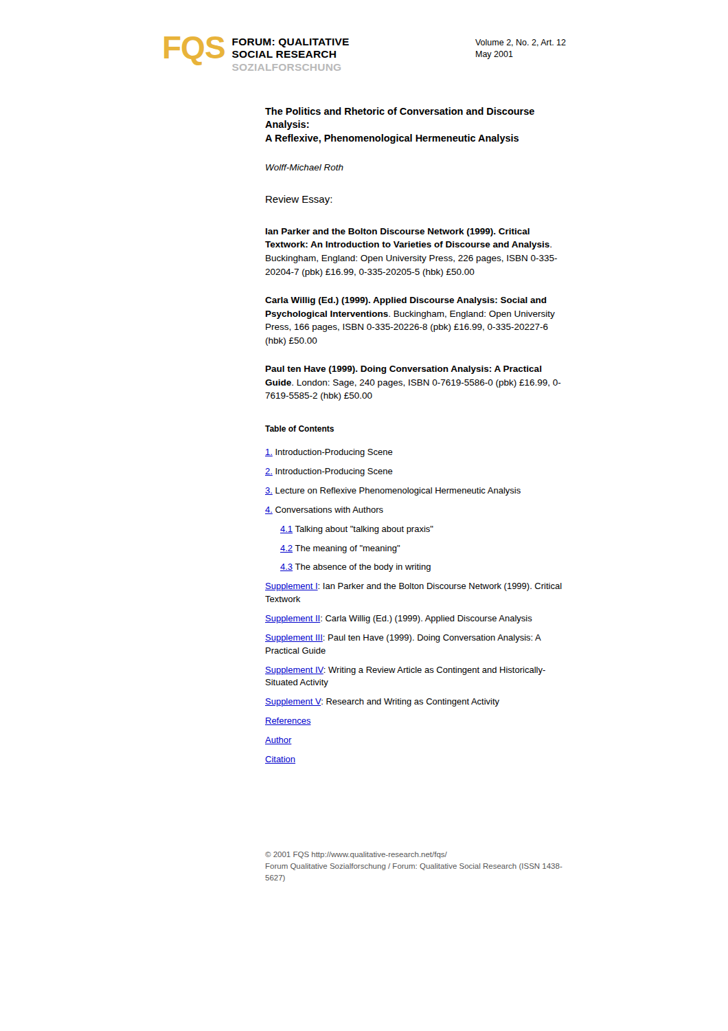FQS
FORUM: QUALITATIVE
SOCIAL RESEARCH
SOZIALFORSCHUNG
Volume 2, No. 2, Art. 12
May 2001
The Politics and Rhetoric of Conversation and Discourse Analysis:
A Reflexive, Phenomenological Hermeneutic Analysis
Wolff-Michael Roth
Review Essay:
Ian Parker and the Bolton Discourse Network (1999). Critical Textwork: An Introduction to Varieties of Discourse and Analysis. Buckingham, England: Open University Press, 226 pages, ISBN 0-335-20204-7 (pbk) £16.99, 0-335-20205-5 (hbk) £50.00
Carla Willig (Ed.) (1999). Applied Discourse Analysis: Social and Psychological Interventions. Buckingham, England: Open University Press, 166 pages, ISBN 0-335-20226-8 (pbk) £16.99, 0-335-20227-6 (hbk) £50.00
Paul ten Have (1999). Doing Conversation Analysis: A Practical Guide. London: Sage, 240 pages, ISBN 0-7619-5586-0 (pbk) £16.99, 0-7619-5585-2 (hbk) £50.00
Table of Contents
1. Introduction-Producing Scene
2. Introduction-Producing Scene
3. Lecture on Reflexive Phenomenological Hermeneutic Analysis
4. Conversations with Authors
4.1 Talking about "talking about praxis"
4.2 The meaning of "meaning"
4.3 The absence of the body in writing
Supplement I: Ian Parker and the Bolton Discourse Network (1999). Critical Textwork
Supplement II: Carla Willig (Ed.) (1999). Applied Discourse Analysis
Supplement III: Paul ten Have (1999). Doing Conversation Analysis: A Practical Guide
Supplement IV: Writing a Review Article as Contingent and Historically-Situated Activity
Supplement V: Research and Writing as Contingent Activity
References
Author
Citation
© 2001 FQS http://www.qualitative-research.net/fqs/
Forum Qualitative Sozialforschung / Forum: Qualitative Social Research (ISSN 1438-5627)